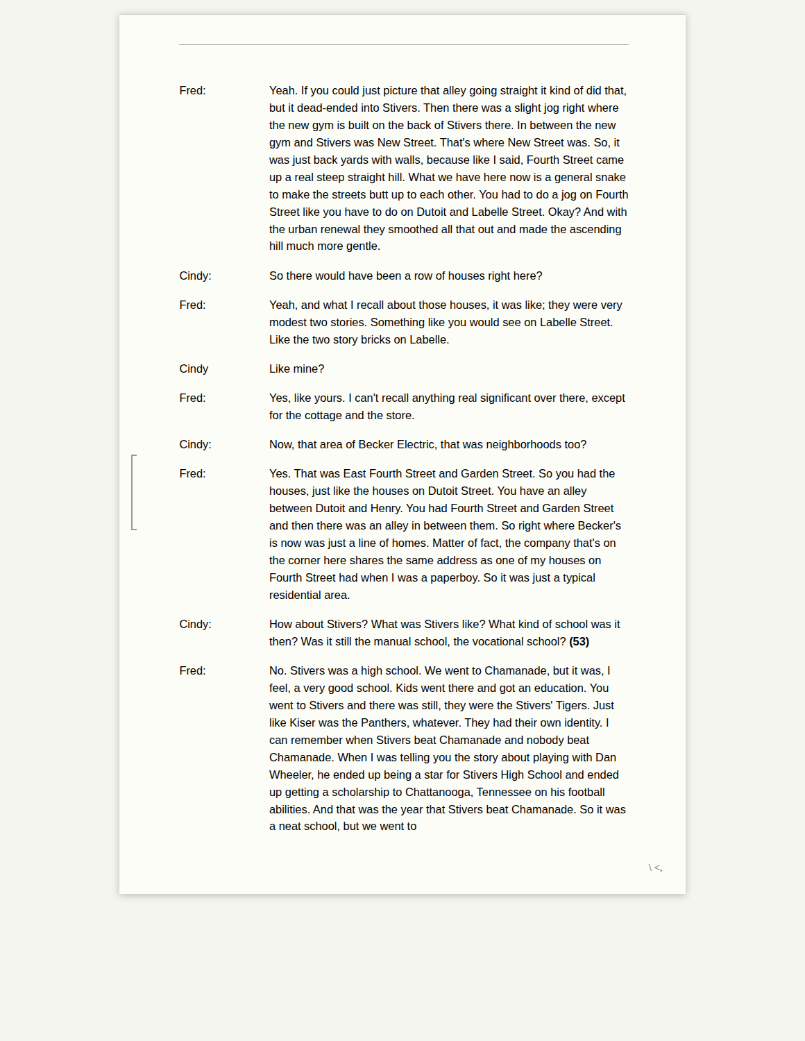| Fred: | Yeah. If you could just picture that alley going straight it kind of did that, but it dead-ended into Stivers. Then there was a slight jog right where the new gym is built on the back of Stivers there. In between the new gym and Stivers was New Street. That's where New Street was. So, it was just back yards with walls, because like I said, Fourth Street came up a real steep straight hill. What we have here now is a general snake to make the streets butt up to each other. You had to do a jog on Fourth Street like you have to do on Dutoit and Labelle Street. Okay? And with the urban renewal they smoothed all that out and made the ascending hill much more gentle. |
| Cindy: | So there would have been a row of houses right here? |
| Fred: | Yeah, and what I recall about those houses, it was like; they were very modest two stories. Something like you would see on Labelle Street. Like the two story bricks on Labelle. |
| Cindy | Like mine? |
| Fred: | Yes, like yours. I can't recall anything real significant over there, except for the cottage and the store. |
| Cindy: | Now, that area of Becker Electric, that was neighborhoods too? |
| Fred: | Yes. That was East Fourth Street and Garden Street. So you had the houses, just like the houses on Dutoit Street. You have an alley between Dutoit and Henry. You had Fourth Street and Garden Street and then there was an alley in between them. So right where Becker's is now was just a line of homes. Matter of fact, the company that's on the corner here shares the same address as one of my houses on Fourth Street had when I was a paperboy. So it was just a typical residential area. |
| Cindy: | How about Stivers? What was Stivers like? What kind of school was it then? Was it still the manual school, the vocational school? (53) |
| Fred: | No. Stivers was a high school. We went to Chamanade, but it was, I feel, a very good school. Kids went there and got an education. You went to Stivers and there was still, they were the Stivers' Tigers. Just like Kiser was the Panthers, whatever. They had their own identity. I can remember when Stivers beat Chamanade and nobody beat Chamanade. When I was telling you the story about playing with Dan Wheeler, he ended up being a star for Stivers High School and ended up getting a scholarship to Chattanooga, Tennessee on his football abilities. And that was the year that Stivers beat Chamanade. So it was a neat school, but we went to |
\ <,